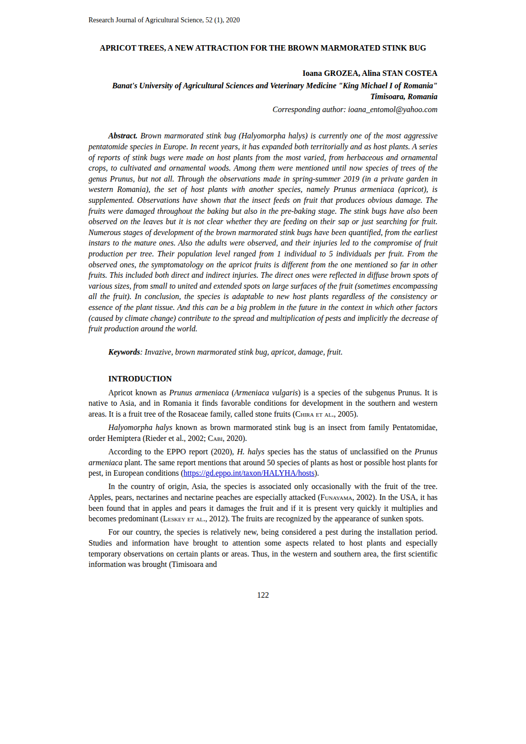Research Journal of Agricultural Science, 52 (1), 2020
Apricot trees, a new attraction for the brown marmorated stink bug
Ioana GROZEA, Alina STAN COSTEA
Banat's University of Agricultural Sciences and Veterinary Medicine "King Michael I of Romania"
Timisoara, Romania
Corresponding author: ioana_entomol@yahoo.com
Abstract. Brown marmorated stink bug (Halyomorpha halys) is currently one of the most aggressive pentatomide species in Europe. In recent years, it has expanded both territorially and as host plants. A series of reports of stink bugs were made on host plants from the most varied, from herbaceous and ornamental crops, to cultivated and ornamental woods. Among them were mentioned until now species of trees of the genus Prunus, but not all. Through the observations made in spring-summer 2019 (in a private garden in western Romania), the set of host plants with another species, namely Prunus armeniaca (apricot), is supplemented. Observations have shown that the insect feeds on fruit that produces obvious damage. The fruits were damaged throughout the baking but also in the pre-baking stage. The stink bugs have also been observed on the leaves but it is not clear whether they are feeding on their sap or just searching for fruit. Numerous stages of development of the brown marmorated stink bugs have been quantified, from the earliest instars to the mature ones. Also the adults were observed, and their injuries led to the compromise of fruit production per tree. Their population level ranged from 1 individual to 5 individuals per fruit. From the observed ones, the symptomatology on the apricot fruits is different from the one mentioned so far in other fruits. This included both direct and indirect injuries. The direct ones were reflected in diffuse brown spots of various sizes, from small to united and extended spots on large surfaces of the fruit (sometimes encompassing all the fruit). In conclusion, the species is adaptable to new host plants regardless of the consistency or essence of the plant tissue. And this can be a big problem in the future in the context in which other factors (caused by climate change) contribute to the spread and multiplication of pests and implicitly the decrease of fruit production around the world.
Keywords: Invazive, brown marmorated stink bug, apricot, damage, fruit.
Introduction
Apricot known as Prunus armeniaca (Armeniaca vulgaris) is a species of the subgenus Prunus. It is native to Asia, and in Romania it finds favorable conditions for development in the southern and western areas. It is a fruit tree of the Rosaceae family, called stone fruits (Chira et al., 2005).
Halyomorpha halys known as brown marmorated stink bug is an insect from family Pentatomidae, order Hemiptera (Rieder et al., 2002; Cabi, 2020).
According to the EPPO report (2020), H. halys species has the status of unclassified on the Prunus armeniaca plant. The same report mentions that around 50 species of plants as host or possible host plants for pest, in European conditions (https://gd.eppo.int/taxon/HALYHA/hosts).
In the country of origin, Asia, the species is associated only occasionally with the fruit of the tree. Apples, pears, nectarines and nectarine peaches are especially attacked (Funayama, 2002). In the USA, it has been found that in apples and pears it damages the fruit and if it is present very quickly it multiplies and becomes predominant (Leskey et al., 2012). The fruits are recognized by the appearance of sunken spots.
For our country, the species is relatively new, being considered a pest during the installation period. Studies and information have brought to attention some aspects related to host plants and especially temporary observations on certain plants or areas. Thus, in the western and southern area, the first scientific information was brought (Timisoara and
122